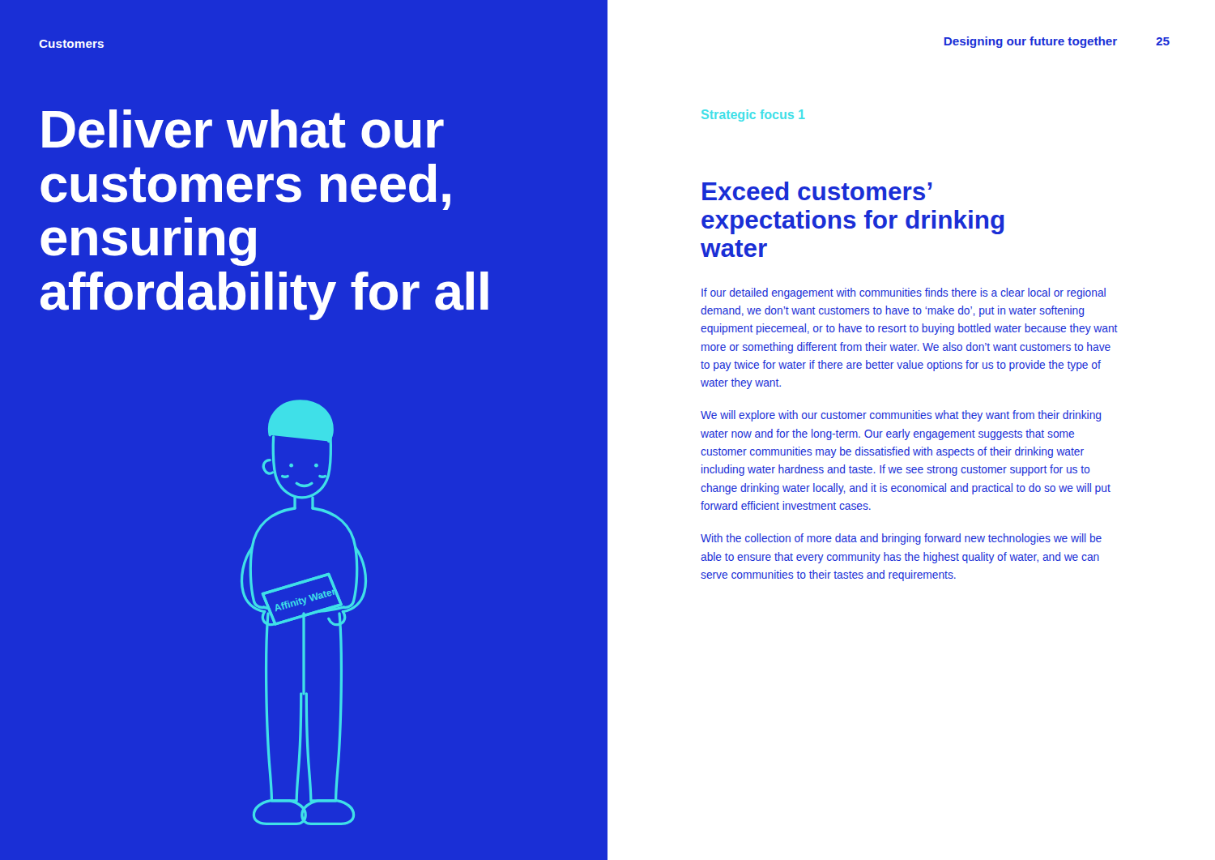Customers
Deliver what our customers need, ensuring affordability for all
Affinity Water
Designing our future together 25
Strategic focus 1
Exceed customers’ expectations for drinking water
If our detailed engagement with communities finds there is a clear local or regional demand, we don’t want customers to have to ‘make do’, put in water softening equipment piecemeal, or to have to resort to buying bottled water because they want more or something different from their water. We also don’t want customers to have to pay twice for water if there are better value options for us to provide the type of water they want.
We will explore with our customer communities what they want from their drinking water now and for the long-term. Our early engagement suggests that some customer communities may be dissatisfied with aspects of their drinking water including water hardness and taste. If we see strong customer support for us to change drinking water locally, and it is economical and practical to do so we will put forward efficient investment cases.
With the collection of more data and bringing forward new technologies we will be able to ensure that every community has the highest quality of water, and we can serve communities to their tastes and requirements.